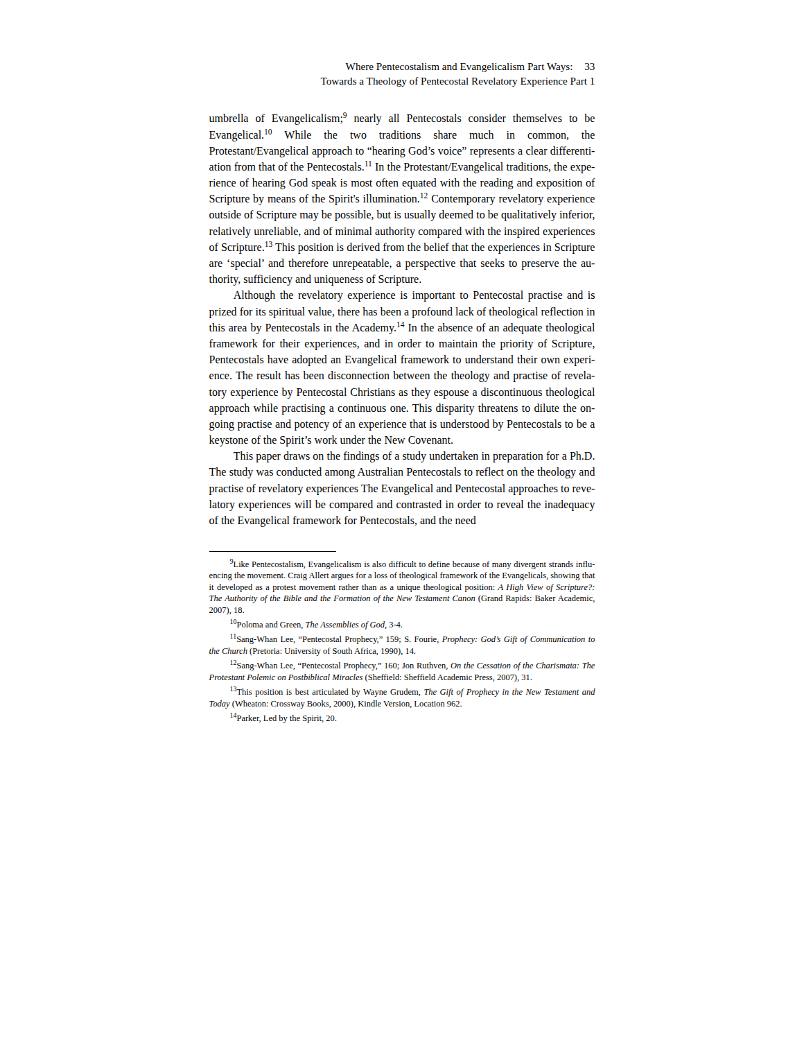Where Pentecostalism and Evangelicalism Part Ways:33 Towards a Theology of Pentecostal Revelatory Experience Part 1
umbrella of Evangelicalism;9 nearly all Pentecostals consider themselves to be Evangelical.10 While the two traditions share much in common, the Protestant/Evangelical approach to “hearing God’s voice” represents a clear differentiation from that of the Pentecostals.11 In the Protestant/Evangelical traditions, the experience of hearing God speak is most often equated with the reading and exposition of Scripture by means of the Spirit's illumination.12 Contemporary revelatory experience outside of Scripture may be possible, but is usually deemed to be qualitatively inferior, relatively unreliable, and of minimal authority compared with the inspired experiences of Scripture.13 This position is derived from the belief that the experiences in Scripture are ‘special’ and therefore unrepeatable, a perspective that seeks to preserve the authority, sufficiency and uniqueness of Scripture.
Although the revelatory experience is important to Pentecostal practise and is prized for its spiritual value, there has been a profound lack of theological reflection in this area by Pentecostals in the Academy.14 In the absence of an adequate theological framework for their experiences, and in order to maintain the priority of Scripture, Pentecostals have adopted an Evangelical framework to understand their own experience. The result has been disconnection between the theology and practise of revelatory experience by Pentecostal Christians as they espouse a discontinuous theological approach while practising a continuous one. This disparity threatens to dilute the ongoing practise and potency of an experience that is understood by Pentecostals to be a keystone of the Spirit’s work under the New Covenant.
This paper draws on the findings of a study undertaken in preparation for a Ph.D. The study was conducted among Australian Pentecostals to reflect on the theology and practise of revelatory experiences The Evangelical and Pentecostal approaches to revelatory experiences will be compared and contrasted in order to reveal the inadequacy of the Evangelical framework for Pentecostals, and the need
9 Like Pentecostalism, Evangelicalism is also difficult to define because of many divergent strands influencing the movement. Craig Allert argues for a loss of theological framework of the Evangelicals, showing that it developed as a protest movement rather than as a unique theological position: A High View of Scripture?: The Authority of the Bible and the Formation of the New Testament Canon (Grand Rapids: Baker Academic, 2007), 18.
10 Poloma and Green, The Assemblies of God, 3-4.
11 Sang-Whan Lee, “Pentecostal Prophecy,” 159; S. Fourie, Prophecy: God’s Gift of Communication to the Church (Pretoria: University of South Africa, 1990), 14.
12 Sang-Whan Lee, “Pentecostal Prophecy,” 160; Jon Ruthven, On the Cessation of the Charismata: The Protestant Polemic on Postbiblical Miracles (Sheffield: Sheffield Academic Press, 2007), 31.
13 This position is best articulated by Wayne Grudem, The Gift of Prophecy in the New Testament and Today (Wheaton: Crossway Books, 2000), Kindle Version, Location 962.
14 Parker, Led by the Spirit, 20.